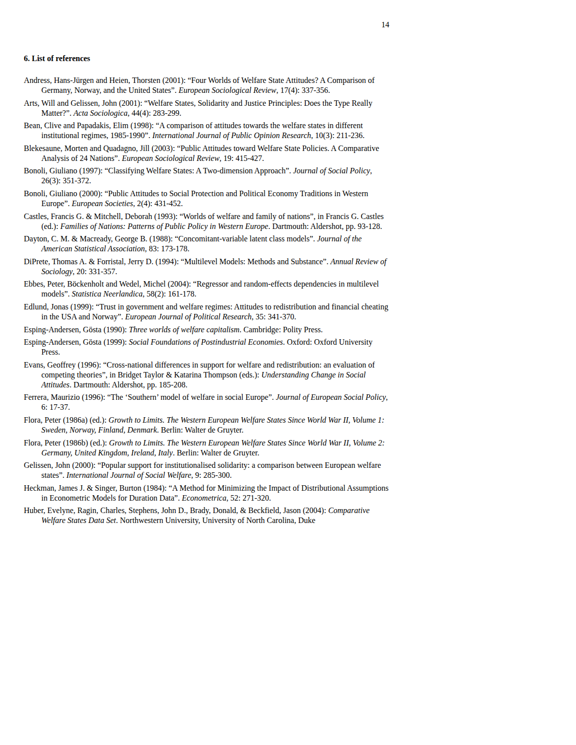14
6. List of references
Andress, Hans-Jürgen and Heien, Thorsten (2001): “Four Worlds of Welfare State Attitudes? A Comparison of Germany, Norway, and the United States”. European Sociological Review, 17(4): 337-356.
Arts, Will and Gelissen, John (2001): “Welfare States, Solidarity and Justice Principles: Does the Type Really Matter?”. Acta Sociologica, 44(4): 283-299.
Bean, Clive and Papadakis, Elim (1998): “A comparison of attitudes towards the welfare states in different institutional regimes, 1985-1990”. International Journal of Public Opinion Research, 10(3): 211-236.
Blekesaune, Morten and Quadagno, Jill (2003): “Public Attitudes toward Welfare State Policies. A Comparative Analysis of 24 Nations”. European Sociological Review, 19: 415-427.
Bonoli, Giuliano (1997): “Classifying Welfare States: A Two-dimension Approach”. Journal of Social Policy, 26(3): 351-372.
Bonoli, Giuliano (2000): “Public Attitudes to Social Protection and Political Economy Traditions in Western Europe”. European Societies, 2(4): 431-452.
Castles, Francis G. & Mitchell, Deborah (1993): “Worlds of welfare and family of nations”, in Francis G. Castles (ed.): Families of Nations: Patterns of Public Policy in Western Europe. Dartmouth: Aldershot, pp. 93-128.
Dayton, C. M. & Macready, George B. (1988): “Concomitant-variable latent class models”. Journal of the American Statistical Association, 83: 173-178.
DiPrete, Thomas A. & Forristal, Jerry D. (1994): “Multilevel Models: Methods and Substance”. Annual Review of Sociology, 20: 331-357.
Ebbes, Peter, Böckenholt and Wedel, Michel (2004): “Regressor and random-effects dependencies in multilevel models”. Statistica Neerlandica, 58(2): 161-178.
Edlund, Jonas (1999): “Trust in government and welfare regimes: Attitudes to redistribution and financial cheating in the USA and Norway”. European Journal of Political Research, 35: 341-370.
Esping-Andersen, Gösta (1990): Three worlds of welfare capitalism. Cambridge: Polity Press.
Esping-Andersen, Gösta (1999): Social Foundations of Postindustrial Economies. Oxford: Oxford University Press.
Evans, Geoffrey (1996): “Cross-national differences in support for welfare and redistribution: an evaluation of competing theories”, in Bridget Taylor & Katarina Thompson (eds.): Understanding Change in Social Attitudes. Dartmouth: Aldershot, pp. 185-208.
Ferrera, Maurizio (1996): “The ‘Southern’ model of welfare in social Europe”. Journal of European Social Policy, 6: 17-37.
Flora, Peter (1986a) (ed.): Growth to Limits. The Western European Welfare States Since World War II, Volume 1: Sweden, Norway, Finland, Denmark. Berlin: Walter de Gruyter.
Flora, Peter (1986b) (ed.): Growth to Limits. The Western European Welfare States Since World War II, Volume 2: Germany, United Kingdom, Ireland, Italy. Berlin: Walter de Gruyter.
Gelissen, John (2000): “Popular support for institutionalised solidarity: a comparison between European welfare states”. International Journal of Social Welfare, 9: 285-300.
Heckman, James J. & Singer, Burton (1984): “A Method for Minimizing the Impact of Distributional Assumptions in Econometric Models for Duration Data”. Econometrica, 52: 271-320.
Huber, Evelyne, Ragin, Charles, Stephens, John D., Brady, Donald, & Beckfield, Jason (2004): Comparative Welfare States Data Set. Northwestern University, University of North Carolina, Duke